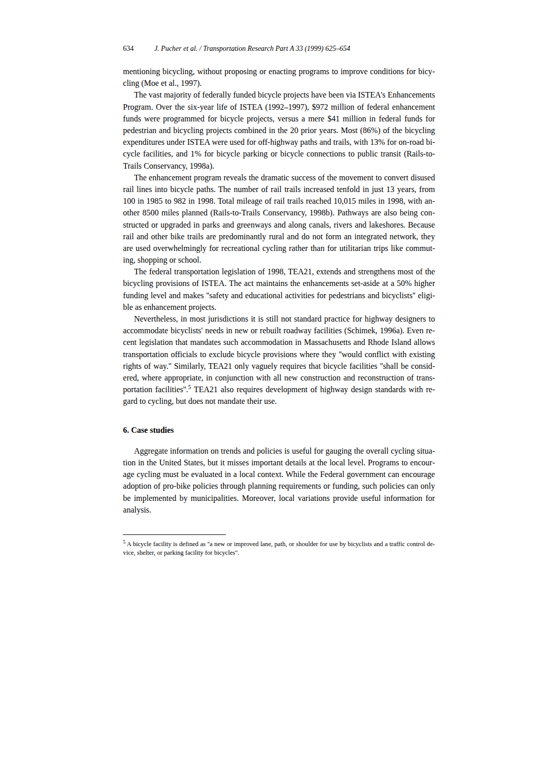634 J. Pucher et al. / Transportation Research Part A 33 (1999) 625–654
mentioning bicycling, without proposing or enacting programs to improve conditions for bicycling (Moe et al., 1997).
The vast majority of federally funded bicycle projects have been via ISTEA's Enhancements Program. Over the six-year life of ISTEA (1992–1997), $972 million of federal enhancement funds were programmed for bicycle projects, versus a mere $41 million in federal funds for pedestrian and bicycling projects combined in the 20 prior years. Most (86%) of the bicycling expenditures under ISTEA were used for off-highway paths and trails, with 13% for on-road bicycle facilities, and 1% for bicycle parking or bicycle connections to public transit (Rails-to-Trails Conservancy, 1998a).
The enhancement program reveals the dramatic success of the movement to convert disused rail lines into bicycle paths. The number of rail trails increased tenfold in just 13 years, from 100 in 1985 to 982 in 1998. Total mileage of rail trails reached 10,015 miles in 1998, with another 8500 miles planned (Rails-to-Trails Conservancy, 1998b). Pathways are also being constructed or upgraded in parks and greenways and along canals, rivers and lakeshores. Because rail and other bike trails are predominantly rural and do not form an integrated network, they are used overwhelmingly for recreational cycling rather than for utilitarian trips like commuting, shopping or school.
The federal transportation legislation of 1998, TEA21, extends and strengthens most of the bicycling provisions of ISTEA. The act maintains the enhancements set-aside at a 50% higher funding level and makes ''safety and educational activities for pedestrians and bicyclists'' eligible as enhancement projects.
Nevertheless, in most jurisdictions it is still not standard practice for highway designers to accommodate bicyclists' needs in new or rebuilt roadway facilities (Schimek, 1996a). Even recent legislation that mandates such accommodation in Massachusetts and Rhode Island allows transportation officials to exclude bicycle provisions where they ''would conflict with existing rights of way.'' Similarly, TEA21 only vaguely requires that bicycle facilities ''shall be considered, where appropriate, in conjunction with all new construction and reconstruction of transportation facilities''.5 TEA21 also requires development of highway design standards with regard to cycling, but does not mandate their use.
6. Case studies
Aggregate information on trends and policies is useful for gauging the overall cycling situation in the United States, but it misses important details at the local level. Programs to encourage cycling must be evaluated in a local context. While the Federal government can encourage adoption of pro-bike policies through planning requirements or funding, such policies can only be implemented by municipalities. Moreover, local variations provide useful information for analysis.
5 A bicycle facility is defined as ''a new or improved lane, path, or shoulder for use by bicyclists and a traffic control device, shelter, or parking facility for bicycles''.